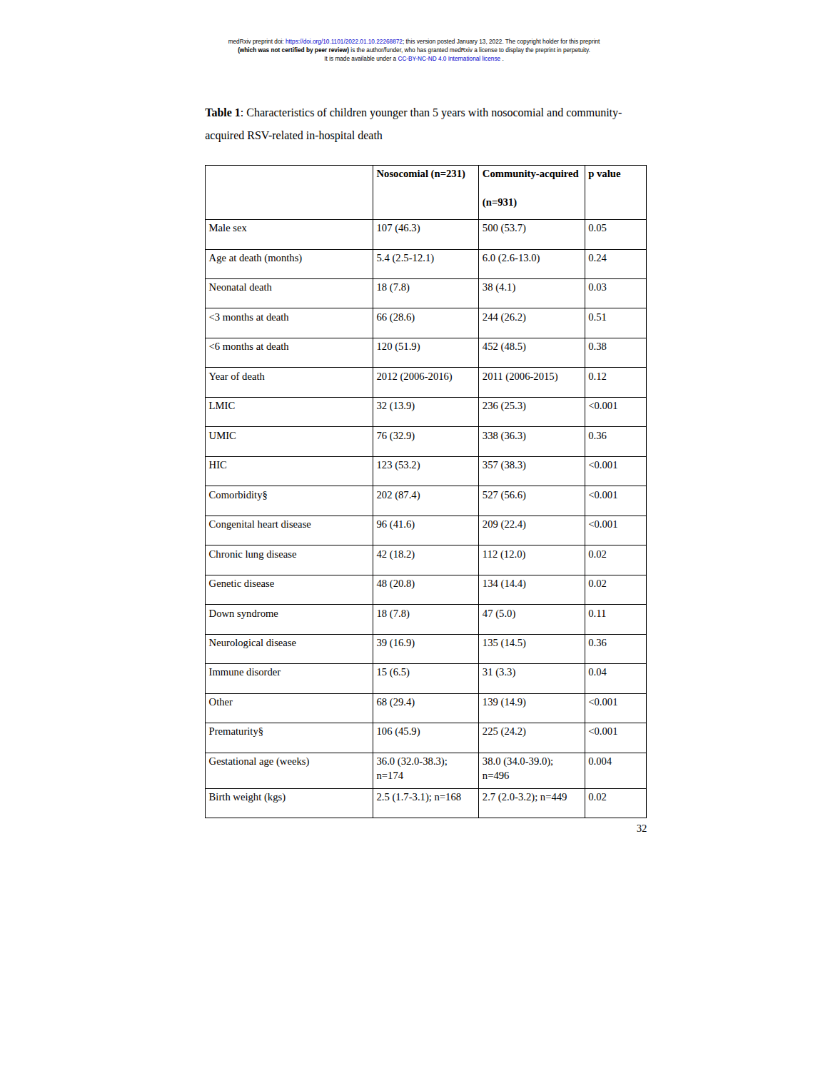medRxiv preprint doi: https://doi.org/10.1101/2022.01.10.22268872; this version posted January 13, 2022. The copyright holder for this preprint
(which was not certified by peer review) is the author/funder, who has granted medRxiv a license to display the preprint in perpetuity.
It is made available under a CC-BY-NC-ND 4.0 International license .
Table 1: Characteristics of children younger than 5 years with nosocomial and community-acquired RSV-related in-hospital death
| | Nosocomial (n=231) | Community-acquired (n=931) | p value |
| --- | --- | --- | --- |
| Male sex | 107 (46.3) | 500 (53.7) | 0.05 |
| Age at death (months) | 5.4 (2.5-12.1) | 6.0 (2.6-13.0) | 0.24 |
| Neonatal death | 18 (7.8) | 38 (4.1) | 0.03 |
| <3 months at death | 66 (28.6) | 244 (26.2) | 0.51 |
| <6 months at death | 120 (51.9) | 452 (48.5) | 0.38 |
| Year of death | 2012 (2006-2016) | 2011 (2006-2015) | 0.12 |
| LMIC | 32 (13.9) | 236 (25.3) | <0.001 |
| UMIC | 76 (32.9) | 338 (36.3) | 0.36 |
| HIC | 123 (53.2) | 357 (38.3) | <0.001 |
| Comorbidity§ | 202 (87.4) | 527 (56.6) | <0.001 |
| Congenital heart disease | 96 (41.6) | 209 (22.4) | <0.001 |
| Chronic lung disease | 42 (18.2) | 112 (12.0) | 0.02 |
| Genetic disease | 48 (20.8) | 134 (14.4) | 0.02 |
| Down syndrome | 18 (7.8) | 47 (5.0) | 0.11 |
| Neurological disease | 39 (16.9) | 135 (14.5) | 0.36 |
| Immune disorder | 15 (6.5) | 31 (3.3) | 0.04 |
| Other | 68 (29.4) | 139 (14.9) | <0.001 |
| Prematurity§ | 106 (45.9) | 225 (24.2) | <0.001 |
| Gestational age (weeks) | 36.0 (32.0-38.3); n=174 | 38.0 (34.0-39.0); n=496 | 0.004 |
| Birth weight (kgs) | 2.5 (1.7-3.1); n=168 | 2.7 (2.0-3.2); n=449 | 0.02 |
32